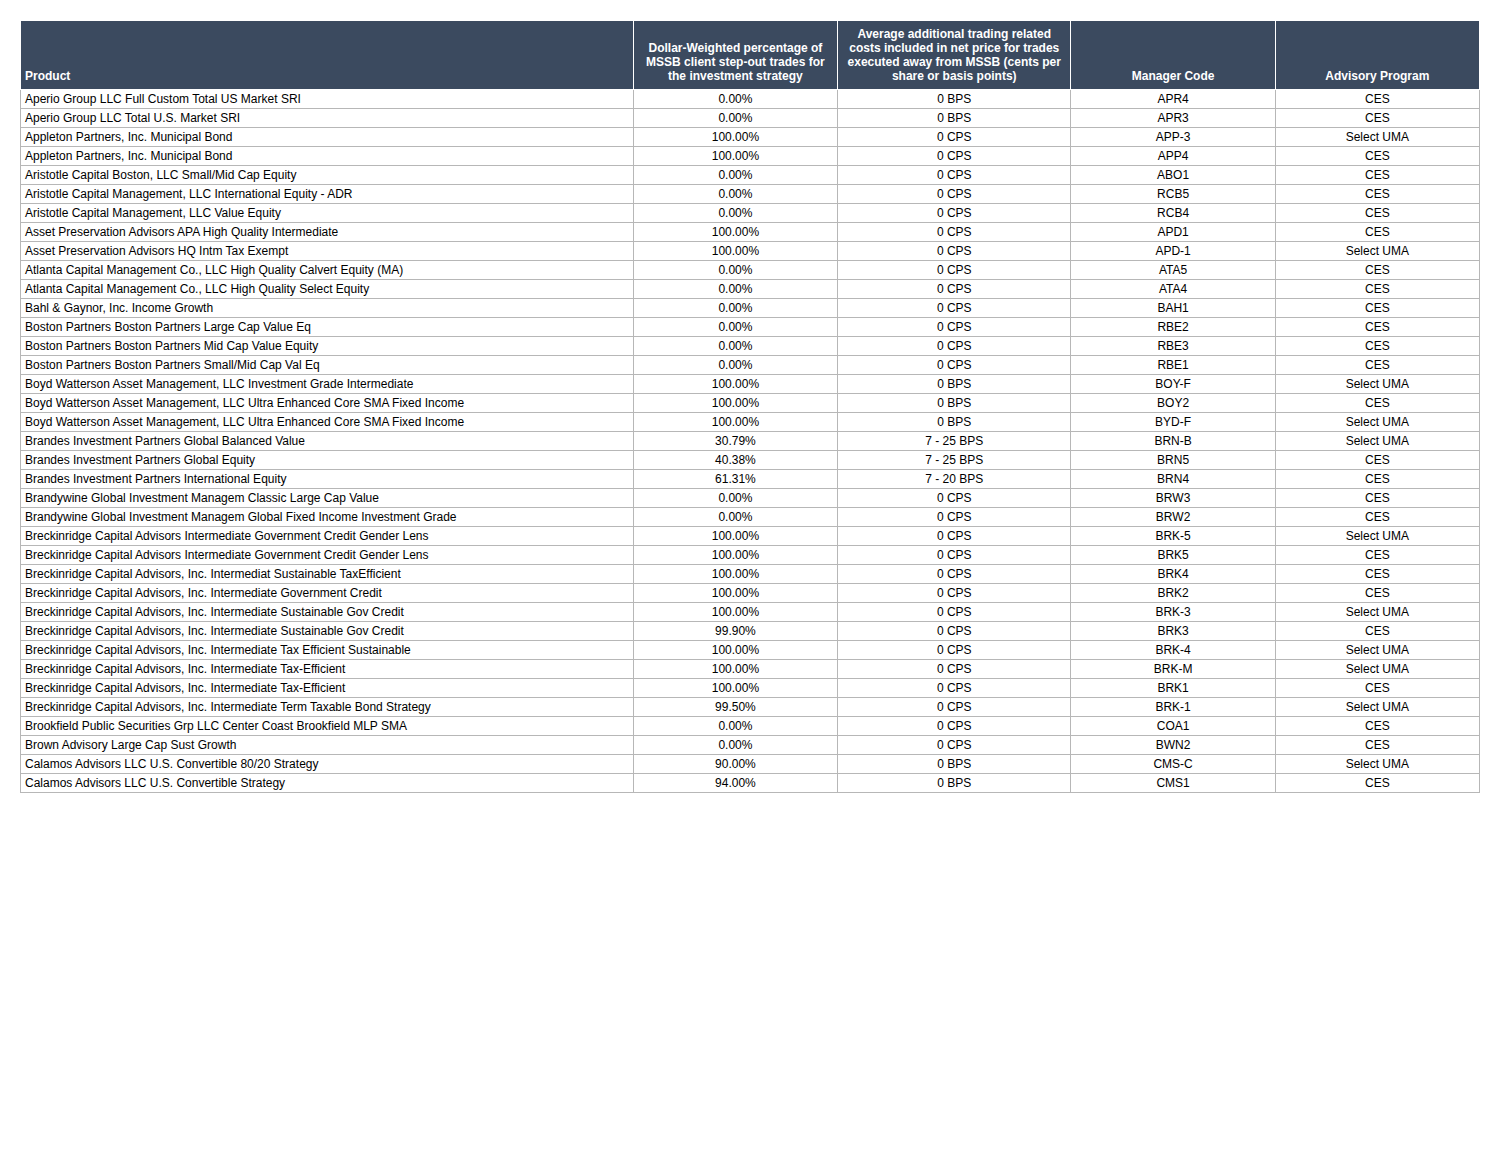| Product | Dollar-Weighted percentage of MSSB client step-out trades for the investment strategy | Average additional trading related costs included in net price for trades executed away from MSSB (cents per share or basis points) | Manager Code | Advisory Program |
| --- | --- | --- | --- | --- |
| Aperio Group LLC Full Custom Total US Market SRI | 0.00% | 0 BPS | APR4 | CES |
| Aperio Group LLC Total U.S. Market SRI | 0.00% | 0 BPS | APR3 | CES |
| Appleton Partners, Inc. Municipal Bond | 100.00% | 0 CPS | APP-3 | Select UMA |
| Appleton Partners, Inc. Municipal Bond | 100.00% | 0 CPS | APP4 | CES |
| Aristotle Capital Boston, LLC Small/Mid Cap Equity | 0.00% | 0 CPS | ABO1 | CES |
| Aristotle Capital Management, LLC International Equity - ADR | 0.00% | 0 CPS | RCB5 | CES |
| Aristotle Capital Management, LLC Value Equity | 0.00% | 0 CPS | RCB4 | CES |
| Asset Preservation Advisors APA High Quality Intermediate | 100.00% | 0 CPS | APD1 | CES |
| Asset Preservation Advisors HQ Intm Tax Exempt | 100.00% | 0 CPS | APD-1 | Select UMA |
| Atlanta Capital Management Co., LLC High Quality Calvert Equity (MA) | 0.00% | 0 CPS | ATA5 | CES |
| Atlanta Capital Management Co., LLC High Quality Select Equity | 0.00% | 0 CPS | ATA4 | CES |
| Bahl & Gaynor, Inc. Income Growth | 0.00% | 0 CPS | BAH1 | CES |
| Boston Partners Boston Partners Large Cap Value Eq | 0.00% | 0 CPS | RBE2 | CES |
| Boston Partners Boston Partners Mid Cap Value Equity | 0.00% | 0 CPS | RBE3 | CES |
| Boston Partners Boston Partners Small/Mid Cap Val Eq | 0.00% | 0 CPS | RBE1 | CES |
| Boyd Watterson Asset Management, LLC Investment Grade Intermediate | 100.00% | 0 BPS | BOY-F | Select UMA |
| Boyd Watterson Asset Management, LLC Ultra Enhanced Core SMA Fixed Income | 100.00% | 0 BPS | BOY2 | CES |
| Boyd Watterson Asset Management, LLC Ultra Enhanced Core SMA Fixed Income | 100.00% | 0 BPS | BYD-F | Select UMA |
| Brandes Investment Partners Global Balanced Value | 30.79% | 7 - 25 BPS | BRN-B | Select UMA |
| Brandes Investment Partners Global Equity | 40.38% | 7 - 25 BPS | BRN5 | CES |
| Brandes Investment Partners International Equity | 61.31% | 7 - 20 BPS | BRN4 | CES |
| Brandywine Global Investment Managem Classic Large Cap Value | 0.00% | 0 CPS | BRW3 | CES |
| Brandywine Global Investment Managem Global Fixed Income Investment Grade | 0.00% | 0 CPS | BRW2 | CES |
| Breckinridge Capital Advisors Intermediate Government Credit Gender Lens | 100.00% | 0 CPS | BRK-5 | Select UMA |
| Breckinridge Capital Advisors Intermediate Government Credit Gender Lens | 100.00% | 0 CPS | BRK5 | CES |
| Breckinridge Capital Advisors, Inc. Intermediat Sustainable TaxEfficient | 100.00% | 0 CPS | BRK4 | CES |
| Breckinridge Capital Advisors, Inc. Intermediate Government Credit | 100.00% | 0 CPS | BRK2 | CES |
| Breckinridge Capital Advisors, Inc. Intermediate Sustainable Gov Credit | 100.00% | 0 CPS | BRK-3 | Select UMA |
| Breckinridge Capital Advisors, Inc. Intermediate Sustainable Gov Credit | 99.90% | 0 CPS | BRK3 | CES |
| Breckinridge Capital Advisors, Inc. Intermediate Tax Efficient Sustainable | 100.00% | 0 CPS | BRK-4 | Select UMA |
| Breckinridge Capital Advisors, Inc. Intermediate Tax-Efficient | 100.00% | 0 CPS | BRK-M | Select UMA |
| Breckinridge Capital Advisors, Inc. Intermediate Tax-Efficient | 100.00% | 0 CPS | BRK1 | CES |
| Breckinridge Capital Advisors, Inc. Intermediate Term Taxable Bond Strategy | 99.50% | 0 CPS | BRK-1 | Select UMA |
| Brookfield Public Securities Grp LLC Center Coast Brookfield MLP SMA | 0.00% | 0 CPS | COA1 | CES |
| Brown Advisory Large Cap Sust Growth | 0.00% | 0 CPS | BWN2 | CES |
| Calamos Advisors LLC U.S. Convertible 80/20 Strategy | 90.00% | 0 BPS | CMS-C | Select UMA |
| Calamos Advisors LLC U.S. Convertible Strategy | 94.00% | 0 BPS | CMS1 | CES |